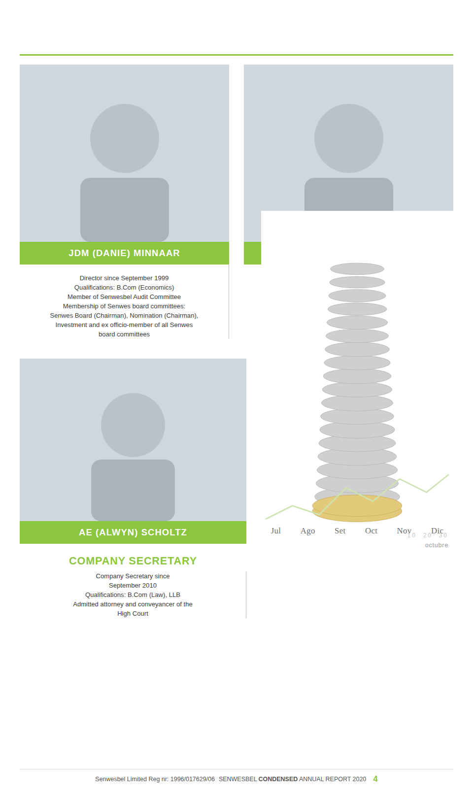JDM (DANIE) MINNAAR
Director since September 1999
Qualifications: B.Com (Economics)
Member of Senwesbel Audit Committee
Membership of Senwes board committees:
Senwes Board (Chairman), Nomination (Chairman),
Investment and ex officio-member of all Senwes
board committees
JJ (JACO) MINNAAR
Director since August 2011
Qualifications: B.Eng (Agriculture)
Membership of Senwes board committees:
Risk and Remuneration
AE (ALWYN) SCHOLTZ
COMPANY SECRETARY
Company Secretary since
September 2010
Qualifications: B.Com (Law), LLB
Admitted attorney and conveyancer of the
High Court
Jul Ago Set Oct Nov Dic
10 20 30
octubre
Senwesbel Limited Reg nr: 1996/017629/06 SENWESBEL CONDENSED ANNUAL REPORT 2020 4